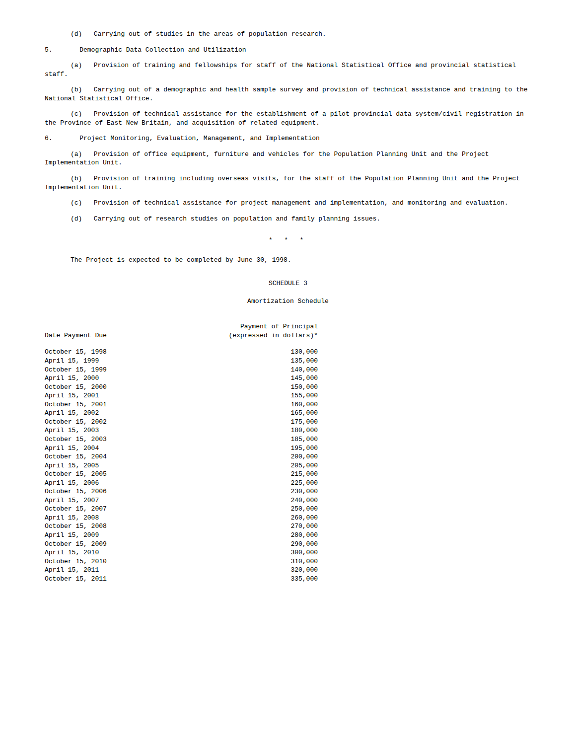(d) Carrying out of studies in the areas of population research.
5. Demographic Data Collection and Utilization
(a) Provision of training and fellowships for staff of the National Statistical Office and provincial statistical staff.
(b) Carrying out of a demographic and health sample survey and provision of technical assistance and training to the National Statistical Office.
(c) Provision of technical assistance for the establishment of a pilot provincial data system/civil registration in the Province of East New Britain, and acquisition of related equipment.
6. Project Monitoring, Evaluation, Management, and Implementation
(a) Provision of office equipment, furniture and vehicles for the Population Planning Unit and the Project Implementation Unit.
(b) Provision of training including overseas visits, for the staff of the Population Planning Unit and the Project Implementation Unit.
(c) Provision of technical assistance for project management and implementation, and monitoring and evaluation.
(d) Carrying out of research studies on population and family planning issues.
* * *
The Project is expected to be completed by June 30, 1998.
SCHEDULE 3
Amortization Schedule
| Date Payment Due | Payment of Principal (expressed in dollars)* |
| --- | --- |
| October 15, 1998 | 130,000 |
| April 15, 1999 | 135,000 |
| October 15, 1999 | 140,000 |
| April 15, 2000 | 145,000 |
| October 15, 2000 | 150,000 |
| April 15, 2001 | 155,000 |
| October 15, 2001 | 160,000 |
| April 15, 2002 | 165,000 |
| October 15, 2002 | 175,000 |
| April 15, 2003 | 180,000 |
| October 15, 2003 | 185,000 |
| April 15, 2004 | 195,000 |
| October 15, 2004 | 200,000 |
| April 15, 2005 | 205,000 |
| October 15, 2005 | 215,000 |
| April 15, 2006 | 225,000 |
| October 15, 2006 | 230,000 |
| April 15, 2007 | 240,000 |
| October 15, 2007 | 250,000 |
| April 15, 2008 | 260,000 |
| October 15, 2008 | 270,000 |
| April 15, 2009 | 280,000 |
| October 15, 2009 | 290,000 |
| April 15, 2010 | 300,000 |
| October 15, 2010 | 310,000 |
| April 15, 2011 | 320,000 |
| October 15, 2011 | 335,000 |